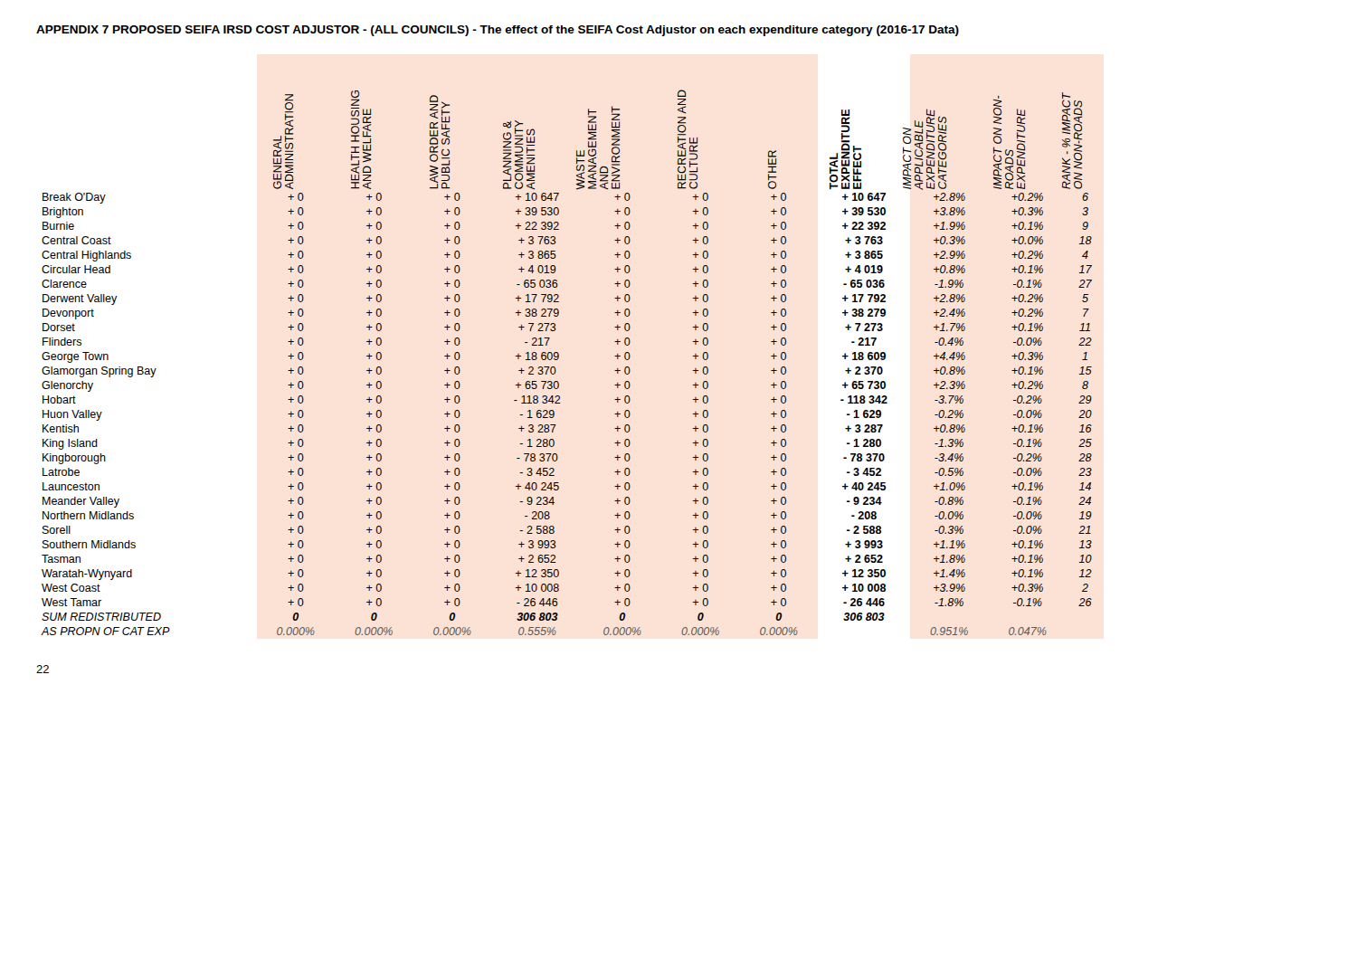APPENDIX 7 PROPOSED SEIFA IRSD COST ADJUSTOR - (ALL COUNCILS) - The effect of the SEIFA Cost Adjustor on each expenditure category (2016-17 Data)
| | GENERAL ADMINISTRATION | HEALTH HOUSING AND WELFARE | LAW ORDER AND PUBLIC SAFETY | PLANNING & COMMUNITY AMENITIES | WASTE MANAGEMENT AND ENVIRONMENT | RECREATION AND CULTURE | OTHER | TOTAL EXPENDITURE EFFECT | IMPACT ON APPLICABLE EXPENDITURE CATEGORIES | IMPACT ON NON- ROADS EXPENDITURE | RANK - % IMPACT ON NON-ROADS |
| --- | --- | --- | --- | --- | --- | --- | --- | --- | --- | --- | --- |
| Break O'Day | + 0 | + 0 | + 0 | + 10 647 | + 0 | + 0 | + 0 | + 10 647 | +2.8% | +0.2% | 6 |
| Brighton | + 0 | + 0 | + 0 | + 39 530 | + 0 | + 0 | + 0 | + 39 530 | +3.8% | +0.3% | 3 |
| Burnie | + 0 | + 0 | + 0 | + 22 392 | + 0 | + 0 | + 0 | + 22 392 | +1.9% | +0.1% | 9 |
| Central Coast | + 0 | + 0 | + 0 | + 3 763 | + 0 | + 0 | + 0 | + 3 763 | +0.3% | +0.0% | 18 |
| Central Highlands | + 0 | + 0 | + 0 | + 3 865 | + 0 | + 0 | + 0 | + 3 865 | +2.9% | +0.2% | 4 |
| Circular Head | + 0 | + 0 | + 0 | + 4 019 | + 0 | + 0 | + 0 | + 4 019 | +0.8% | +0.1% | 17 |
| Clarence | + 0 | + 0 | + 0 | - 65 036 | + 0 | + 0 | + 0 | - 65 036 | -1.9% | -0.1% | 27 |
| Derwent Valley | + 0 | + 0 | + 0 | + 17 792 | + 0 | + 0 | + 0 | + 17 792 | +2.8% | +0.2% | 5 |
| Devonport | + 0 | + 0 | + 0 | + 38 279 | + 0 | + 0 | + 0 | + 38 279 | +2.4% | +0.2% | 7 |
| Dorset | + 0 | + 0 | + 0 | + 7 273 | + 0 | + 0 | + 0 | + 7 273 | +1.7% | +0.1% | 11 |
| Flinders | + 0 | + 0 | + 0 | - 217 | + 0 | + 0 | + 0 | - 217 | -0.4% | -0.0% | 22 |
| George Town | + 0 | + 0 | + 0 | + 18 609 | + 0 | + 0 | + 0 | + 18 609 | +4.4% | +0.3% | 1 |
| Glamorgan Spring Bay | + 0 | + 0 | + 0 | + 2 370 | + 0 | + 0 | + 0 | + 2 370 | +0.8% | +0.1% | 15 |
| Glenorchy | + 0 | + 0 | + 0 | + 65 730 | + 0 | + 0 | + 0 | + 65 730 | +2.3% | +0.2% | 8 |
| Hobart | + 0 | + 0 | + 0 | - 118 342 | + 0 | + 0 | + 0 | - 118 342 | -3.7% | -0.2% | 29 |
| Huon Valley | + 0 | + 0 | + 0 | - 1 629 | + 0 | + 0 | + 0 | - 1 629 | -0.2% | -0.0% | 20 |
| Kentish | + 0 | + 0 | + 0 | + 3 287 | + 0 | + 0 | + 0 | + 3 287 | +0.8% | +0.1% | 16 |
| King Island | + 0 | + 0 | + 0 | - 1 280 | + 0 | + 0 | + 0 | - 1 280 | -1.3% | -0.1% | 25 |
| Kingborough | + 0 | + 0 | + 0 | - 78 370 | + 0 | + 0 | + 0 | - 78 370 | -3.4% | -0.2% | 28 |
| Latrobe | + 0 | + 0 | + 0 | - 3 452 | + 0 | + 0 | + 0 | - 3 452 | -0.5% | -0.0% | 23 |
| Launceston | + 0 | + 0 | + 0 | + 40 245 | + 0 | + 0 | + 0 | + 40 245 | +1.0% | +0.1% | 14 |
| Meander Valley | + 0 | + 0 | + 0 | - 9 234 | + 0 | + 0 | + 0 | - 9 234 | -0.8% | -0.1% | 24 |
| Northern Midlands | + 0 | + 0 | + 0 | - 208 | + 0 | + 0 | + 0 | - 208 | -0.0% | -0.0% | 19 |
| Sorell | + 0 | + 0 | + 0 | - 2 588 | + 0 | + 0 | + 0 | - 2 588 | -0.3% | -0.0% | 21 |
| Southern Midlands | + 0 | + 0 | + 0 | + 3 993 | + 0 | + 0 | + 0 | + 3 993 | +1.1% | +0.1% | 13 |
| Tasman | + 0 | + 0 | + 0 | + 2 652 | + 0 | + 0 | + 0 | + 2 652 | +1.8% | +0.1% | 10 |
| Waratah-Wynyard | + 0 | + 0 | + 0 | + 12 350 | + 0 | + 0 | + 0 | + 12 350 | +1.4% | +0.1% | 12 |
| West Coast | + 0 | + 0 | + 0 | + 10 008 | + 0 | + 0 | + 0 | + 10 008 | +3.9% | +0.3% | 2 |
| West Tamar | + 0 | + 0 | + 0 | - 26 446 | + 0 | + 0 | + 0 | - 26 446 | -1.8% | -0.1% | 26 |
| SUM REDISTRIBUTED | 0 | 0 | 0 | 306 803 | 0 | 0 | 0 | 306 803 | | | |
| AS PROPN OF CAT EXP | 0.000% | 0.000% | 0.000% | 0.555% | 0.000% | 0.000% | 0.000% | | 0.951% | 0.047% | |
22